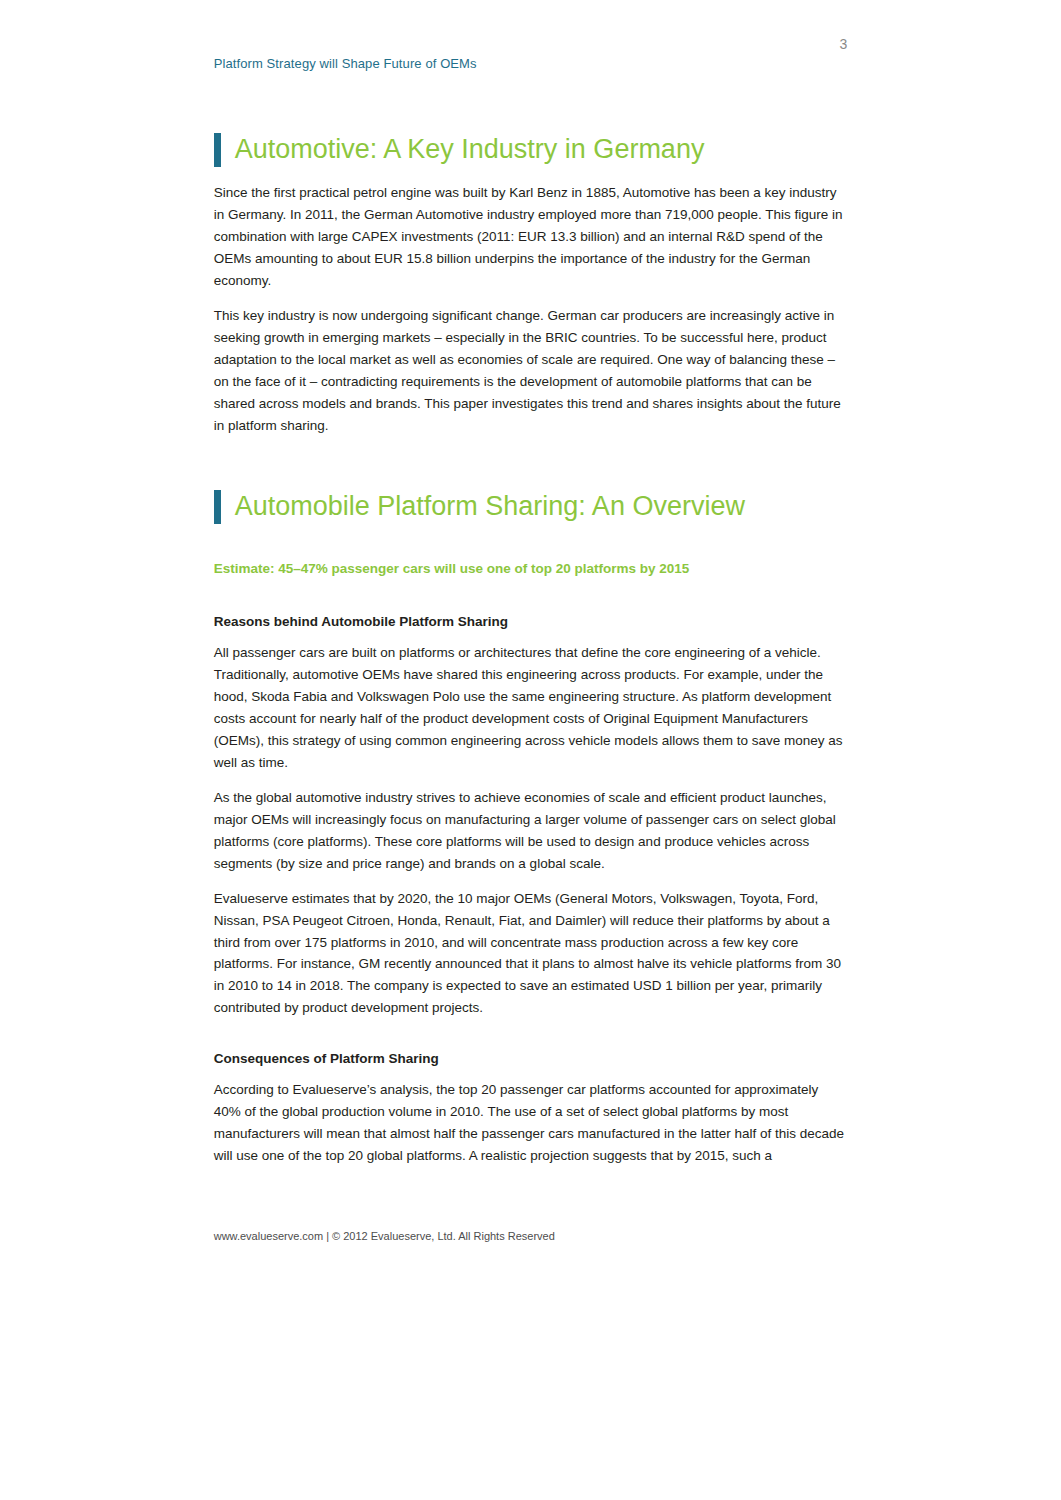3
Platform Strategy will Shape Future of OEMs
Automotive: A Key Industry in Germany
Since the first practical petrol engine was built by Karl Benz in 1885, Automotive has been a key industry in Germany. In 2011, the German Automotive industry employed more than 719,000 people. This figure in combination with large CAPEX investments (2011: EUR 13.3 billion) and an internal R&D spend of the OEMs amounting to about EUR 15.8 billion underpins the importance of the industry for the German economy.
This key industry is now undergoing significant change. German car producers are increasingly active in seeking growth in emerging markets – especially in the BRIC countries. To be successful here, product adaptation to the local market as well as economies of scale are required. One way of balancing these – on the face of it – contradicting requirements is the development of automobile platforms that can be shared across models and brands. This paper investigates this trend and shares insights about the future in platform sharing.
Automobile Platform Sharing: An Overview
Estimate: 45–47% passenger cars will use one of top 20 platforms by 2015
Reasons behind Automobile Platform Sharing
All passenger cars are built on platforms or architectures that define the core engineering of a vehicle. Traditionally, automotive OEMs have shared this engineering across products. For example, under the hood, Skoda Fabia and Volkswagen Polo use the same engineering structure. As platform development costs account for nearly half of the product development costs of Original Equipment Manufacturers (OEMs), this strategy of using common engineering across vehicle models allows them to save money as well as time.
As the global automotive industry strives to achieve economies of scale and efficient product launches, major OEMs will increasingly focus on manufacturing a larger volume of passenger cars on select global platforms (core platforms). These core platforms will be used to design and produce vehicles across segments (by size and price range) and brands on a global scale.
Evalueserve estimates that by 2020, the 10 major OEMs (General Motors, Volkswagen, Toyota, Ford, Nissan, PSA Peugeot Citroen, Honda, Renault, Fiat, and Daimler) will reduce their platforms by about a third from over 175 platforms in 2010, and will concentrate mass production across a few key core platforms. For instance, GM recently announced that it plans to almost halve its vehicle platforms from 30 in 2010 to 14 in 2018. The company is expected to save an estimated USD 1 billion per year, primarily contributed by product development projects.
Consequences of Platform Sharing
According to Evalueserve’s analysis, the top 20 passenger car platforms accounted for approximately 40% of the global production volume in 2010. The use of a set of select global platforms by most manufacturers will mean that almost half the passenger cars manufactured in the latter half of this decade will use one of the top 20 global platforms. A realistic projection suggests that by 2015, such a
www.evalueserve.com | © 2012 Evalueserve, Ltd. All Rights Reserved